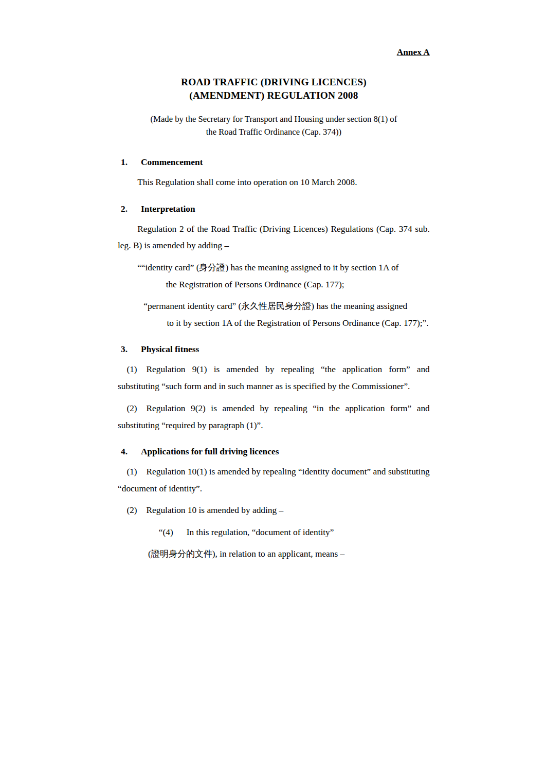Annex A
ROAD TRAFFIC (DRIVING LICENCES)
(AMENDMENT) REGULATION 2008
(Made by the Secretary for Transport and Housing under section 8(1) of
the Road Traffic Ordinance (Cap. 374))
1. Commencement
This Regulation shall come into operation on 10 March 2008.
2. Interpretation
Regulation 2 of the Road Traffic (Driving Licences) Regulations (Cap. 374 sub. leg. B) is amended by adding –
““identity card” (身分證) has the meaning assigned to it by section 1A of the Registration of Persons Ordinance (Cap. 177);
“permanent identity card” (永久性居民身分證) has the meaning assigned to it by section 1A of the Registration of Persons Ordinance (Cap. 177);”.
3. Physical fitness
(1) Regulation 9(1) is amended by repealing “the application form” and substituting “such form and in such manner as is specified by the Commissioner”.
(2) Regulation 9(2) is amended by repealing “in the application form” and substituting “required by paragraph (1)”.
4. Applications for full driving licences
(1) Regulation 10(1) is amended by repealing “identity document” and substituting “document of identity”.
(2) Regulation 10 is amended by adding –
“(4) In this regulation, “document of identity”
(證明身分的文件), in relation to an applicant, means –